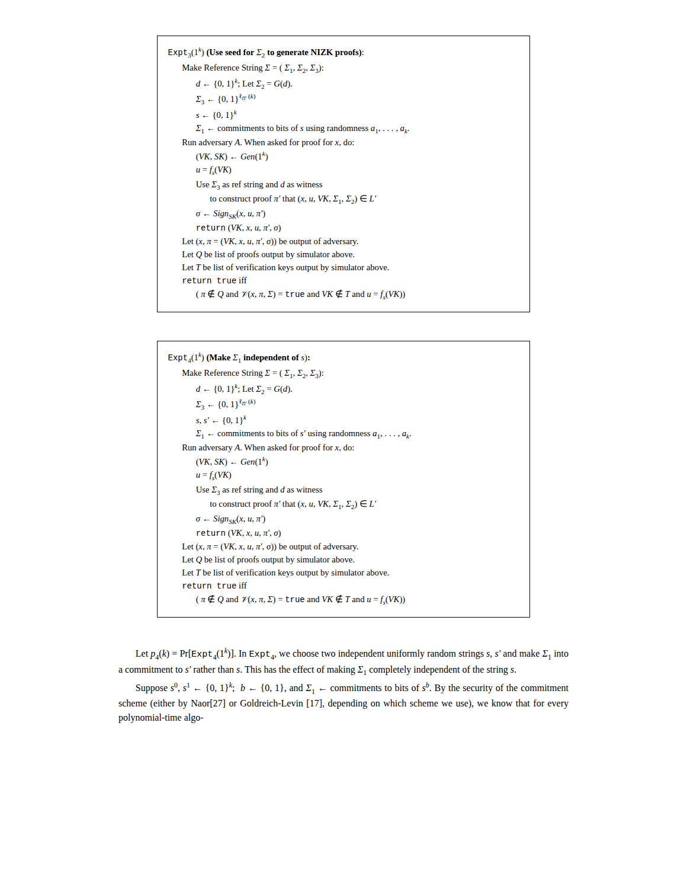Expt3(1k) (Use seed for Σ2 to generate NIZK proofs):
Make Reference String Σ = ( Σ1, Σ2, Σ3):
d ← {0, 1}k; Let Σ2 = G(d).
Σ3 ← {0, 1}ℓΠ′ (k)
s ← {0, 1}k
Σ1 ← commitments to bits of s using randomness a1, . . . , ak.
Run adversary A. When asked for proof for x, do:
(VK, SK) ← Gen(1k)
u = fs(VK)
Use Σ3 as ref string and d as witness
to construct proof π′ that (x, u, VK, Σ1, Σ2) ∈ L′
σ ← SignSK(x, u, π′)
return (VK, x, u, π′, σ)
Let (x, π = (VK, x, u, π′, σ)) be output of adversary.
Let Q be list of proofs output by simulator above.
Let T be list of verification keys output by simulator above.
return true iff
( π ∉ Q and 𝒱(x, π, Σ) = true and VK ∉ T and u = fs(VK))
Expt4(1k) (Make Σ1 independent of s):
Make Reference String Σ = ( Σ1, Σ2, Σ3):
d ← {0, 1}k; Let Σ2 = G(d).
Σ3 ← {0, 1}ℓΠ′ (k)
s, s′ ← {0, 1}k
Σ1 ← commitments to bits of s′ using randomness a1, . . . , ak.
Run adversary A. When asked for proof for x, do:
(VK, SK) ← Gen(1k)
u = fs(VK)
Use Σ3 as ref string and d as witness
to construct proof π′ that (x, u, VK, Σ1, Σ2) ∈ L′
σ ← SignSK(x, u, π′)
return (VK, x, u, π′, σ)
Let (x, π = (VK, x, u, π′, σ)) be output of adversary.
Let Q be list of proofs output by simulator above.
Let T be list of verification keys output by simulator above.
return true iff
( π ∉ Q and 𝒱(x, π, Σ) = true and VK ∉ T and u = fs(VK))
Let p4(k) = Pr[Expt4(1k)]. In Expt4, we choose two independent uniformly random strings s, s′ and make Σ1 into a commitment to s′ rather than s. This has the effect of making Σ1 completely independent of the string s.
Suppose s0, s1 ← {0, 1}k; b ← {0, 1}, and Σ1 ← commitments to bits of sb. By the security of the commitment scheme (either by Naor[27] or Goldreich-Levin [17], depending on which scheme we use), we know that for every polynomial-time algo-